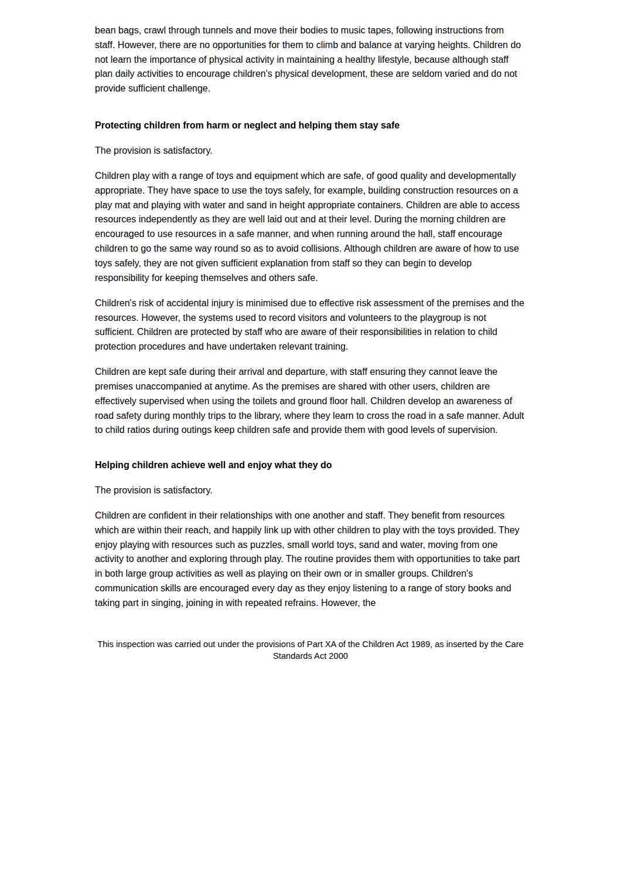bean bags, crawl through tunnels and move their bodies to music tapes, following instructions from staff. However, there are no opportunities for them to climb and balance at varying heights. Children do not learn the importance of physical activity in maintaining a healthy lifestyle, because although staff plan daily activities to encourage children's physical development, these are seldom varied and do not provide sufficient challenge.
Protecting children from harm or neglect and helping them stay safe
The provision is satisfactory.
Children play with a range of toys and equipment which are safe, of good quality and developmentally appropriate. They have space to use the toys safely, for example, building construction resources on a play mat and playing with water and sand in height appropriate containers. Children are able to access resources independently as they are well laid out and at their level. During the morning children are encouraged to use resources in a safe manner, and when running around the hall, staff encourage children to go the same way round so as to avoid collisions. Although children are aware of how to use toys safely, they are not given sufficient explanation from staff so they can begin to develop responsibility for keeping themselves and others safe.
Children's risk of accidental injury is minimised due to effective risk assessment of the premises and the resources. However, the systems used to record visitors and volunteers to the playgroup is not sufficient. Children are protected by staff who are aware of their responsibilities in relation to child protection procedures and have undertaken relevant training.
Children are kept safe during their arrival and departure, with staff ensuring they cannot leave the premises unaccompanied at anytime. As the premises are shared with other users, children are effectively supervised when using the toilets and ground floor hall. Children develop an awareness of road safety during monthly trips to the library, where they learn to cross the road in a safe manner. Adult to child ratios during outings keep children safe and provide them with good levels of supervision.
Helping children achieve well and enjoy what they do
The provision is satisfactory.
Children are confident in their relationships with one another and staff. They benefit from resources which are within their reach, and happily link up with other children to play with the toys provided. They enjoy playing with resources such as puzzles, small world toys, sand and water, moving from one activity to another and exploring through play. The routine provides them with opportunities to take part in both large group activities as well as playing on their own or in smaller groups. Children's communication skills are encouraged every day as they enjoy listening to a range of story books and taking part in singing, joining in with repeated refrains. However, the
This inspection was carried out under the provisions of Part XA of the Children Act 1989, as inserted by the Care Standards Act 2000